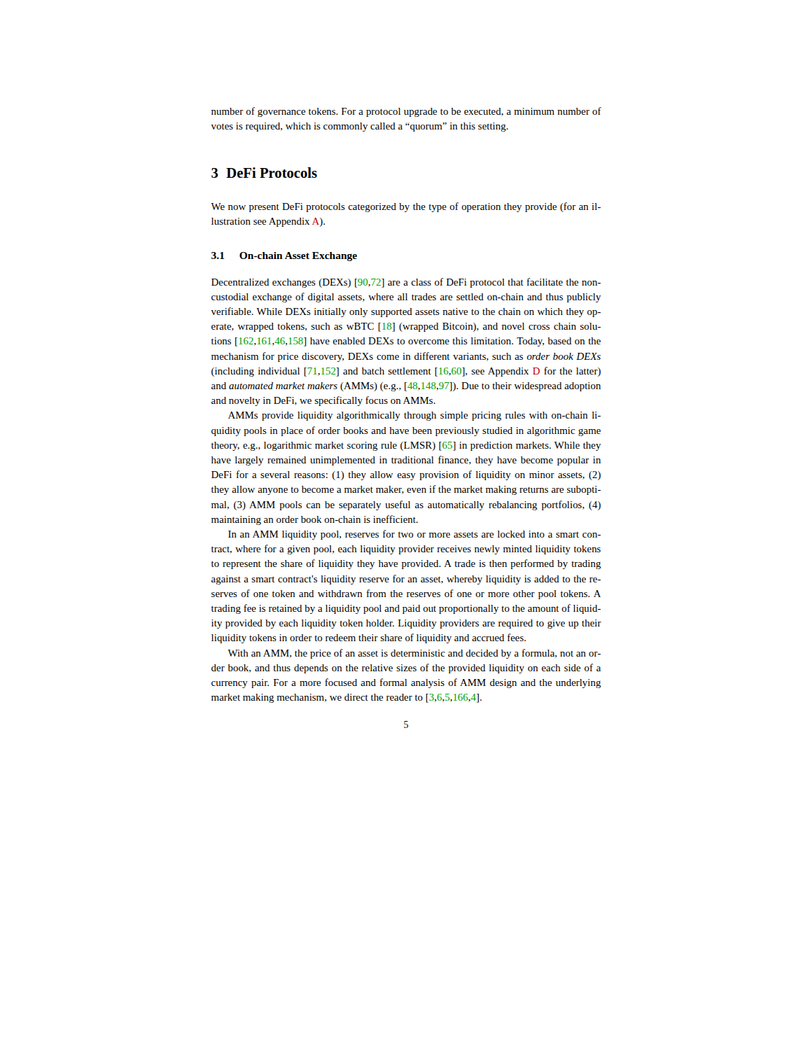number of governance tokens. For a protocol upgrade to be executed, a minimum number of votes is required, which is commonly called a “quorum” in this setting.
3 DeFi Protocols
We now present DeFi protocols categorized by the type of operation they provide (for an illustration see Appendix A).
3.1 On-chain Asset Exchange
Decentralized exchanges (DEXs) [90,72] are a class of DeFi protocol that facilitate the non-custodial exchange of digital assets, where all trades are settled on-chain and thus publicly verifiable. While DEXs initially only supported assets native to the chain on which they operate, wrapped tokens, such as wBTC [18] (wrapped Bitcoin), and novel cross chain solutions [162,161,46,158] have enabled DEXs to overcome this limitation. Today, based on the mechanism for price discovery, DEXs come in different variants, such as order book DEXs (including individual [71,152] and batch settlement [16,60], see Appendix D for the latter) and automated market makers (AMMs) (e.g., [48,148,97]). Due to their widespread adoption and novelty in DeFi, we specifically focus on AMMs.
AMMs provide liquidity algorithmically through simple pricing rules with on-chain liquidity pools in place of order books and have been previously studied in algorithmic game theory, e.g., logarithmic market scoring rule (LMSR) [65] in prediction markets. While they have largely remained unimplemented in traditional finance, they have become popular in DeFi for a several reasons: (1) they allow easy provision of liquidity on minor assets, (2) they allow anyone to become a market maker, even if the market making returns are suboptimal, (3) AMM pools can be separately useful as automatically rebalancing portfolios, (4) maintaining an order book on-chain is inefficient.
In an AMM liquidity pool, reserves for two or more assets are locked into a smart contract, where for a given pool, each liquidity provider receives newly minted liquidity tokens to represent the share of liquidity they have provided. A trade is then performed by trading against a smart contract's liquidity reserve for an asset, whereby liquidity is added to the reserves of one token and withdrawn from the reserves of one or more other pool tokens. A trading fee is retained by a liquidity pool and paid out proportionally to the amount of liquidity provided by each liquidity token holder. Liquidity providers are required to give up their liquidity tokens in order to redeem their share of liquidity and accrued fees.
With an AMM, the price of an asset is deterministic and decided by a formula, not an order book, and thus depends on the relative sizes of the provided liquidity on each side of a currency pair. For a more focused and formal analysis of AMM design and the underlying market making mechanism, we direct the reader to [3,6,5,166,4].
5